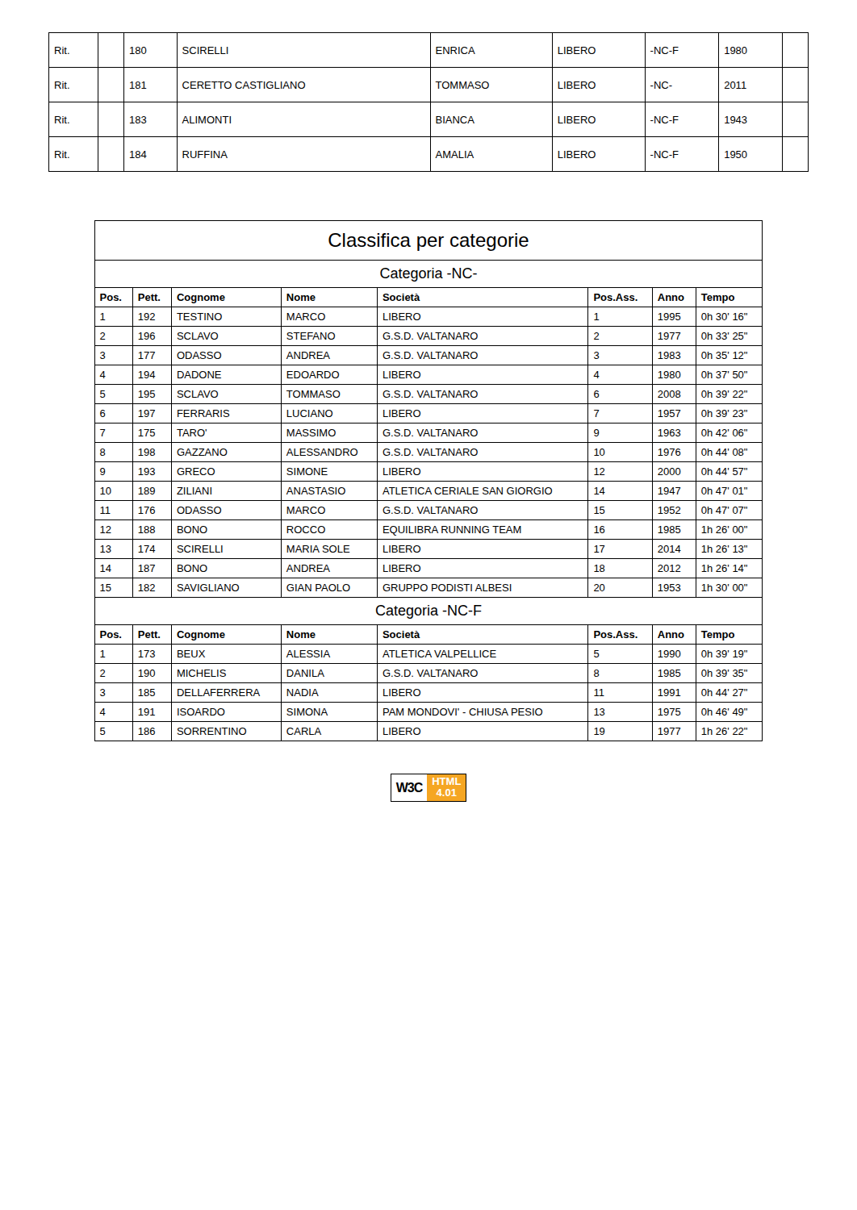| Rit. | | 180 | SCIRELLI | ENRICA | LIBERO | -NC-F | 1980 | |
| Rit. | | 181 | CERETTO CASTIGLIANO | TOMMASO | LIBERO | -NC- | 2011 | |
| Rit. | | 183 | ALIMONTI | BIANCA | LIBERO | -NC-F | 1943 | |
| Rit. | | 184 | RUFFINA | AMALIA | LIBERO | -NC-F | 1950 | |
| Classifica per categorie |
| Categoria -NC- |
| Pos. | Pett. | Cognome | Nome | Società | Pos.Ass. | Anno | Tempo |
| 1 | 192 | TESTINO | MARCO | LIBERO | 1 | 1995 | 0h 30' 16" |
| 2 | 196 | SCLAVO | STEFANO | G.S.D. VALTANARO | 2 | 1977 | 0h 33' 25" |
| 3 | 177 | ODASSO | ANDREA | G.S.D. VALTANARO | 3 | 1983 | 0h 35' 12" |
| 4 | 194 | DADONE | EDOARDO | LIBERO | 4 | 1980 | 0h 37' 50" |
| 5 | 195 | SCLAVO | TOMMASO | G.S.D. VALTANARO | 6 | 2008 | 0h 39' 22" |
| 6 | 197 | FERRARIS | LUCIANO | LIBERO | 7 | 1957 | 0h 39' 23" |
| 7 | 175 | TARO' | MASSIMO | G.S.D. VALTANARO | 9 | 1963 | 0h 42' 06" |
| 8 | 198 | GAZZANO | ALESSANDRO | G.S.D. VALTANARO | 10 | 1976 | 0h 44' 08" |
| 9 | 193 | GRECO | SIMONE | LIBERO | 12 | 2000 | 0h 44' 57" |
| 10 | 189 | ZILIANI | ANASTASIO | ATLETICA CERIALE SAN GIORGIO | 14 | 1947 | 0h 47' 01" |
| 11 | 176 | ODASSO | MARCO | G.S.D. VALTANARO | 15 | 1952 | 0h 47' 07" |
| 12 | 188 | BONO | ROCCO | EQUILIBRA RUNNING TEAM | 16 | 1985 | 1h 26' 00" |
| 13 | 174 | SCIRELLI | MARIA SOLE | LIBERO | 17 | 2014 | 1h 26' 13" |
| 14 | 187 | BONO | ANDREA | LIBERO | 18 | 2012 | 1h 26' 14" |
| 15 | 182 | SAVIGLIANO | GIAN PAOLO | GRUPPO PODISTI ALBESI | 20 | 1953 | 1h 30' 00" |
| Categoria -NC-F |
| Pos. | Pett. | Cognome | Nome | Società | Pos.Ass. | Anno | Tempo |
| 1 | 173 | BEUX | ALESSIA | ATLETICA VALPELLICE | 5 | 1990 | 0h 39' 19" |
| 2 | 190 | MICHELIS | DANILA | G.S.D. VALTANARO | 8 | 1985 | 0h 39' 35" |
| 3 | 185 | DELLAFERRERA | NADIA | LIBERO | 11 | 1991 | 0h 44' 27" |
| 4 | 191 | ISOARDO | SIMONA | PAM MONDOVI' - CHIUSA PESIO | 13 | 1975 | 0h 46' 49" |
| 5 | 186 | SORRENTINO | CARLA | LIBERO | 19 | 1977 | 1h 26' 22" |
| W3C | HTML 4.01 |